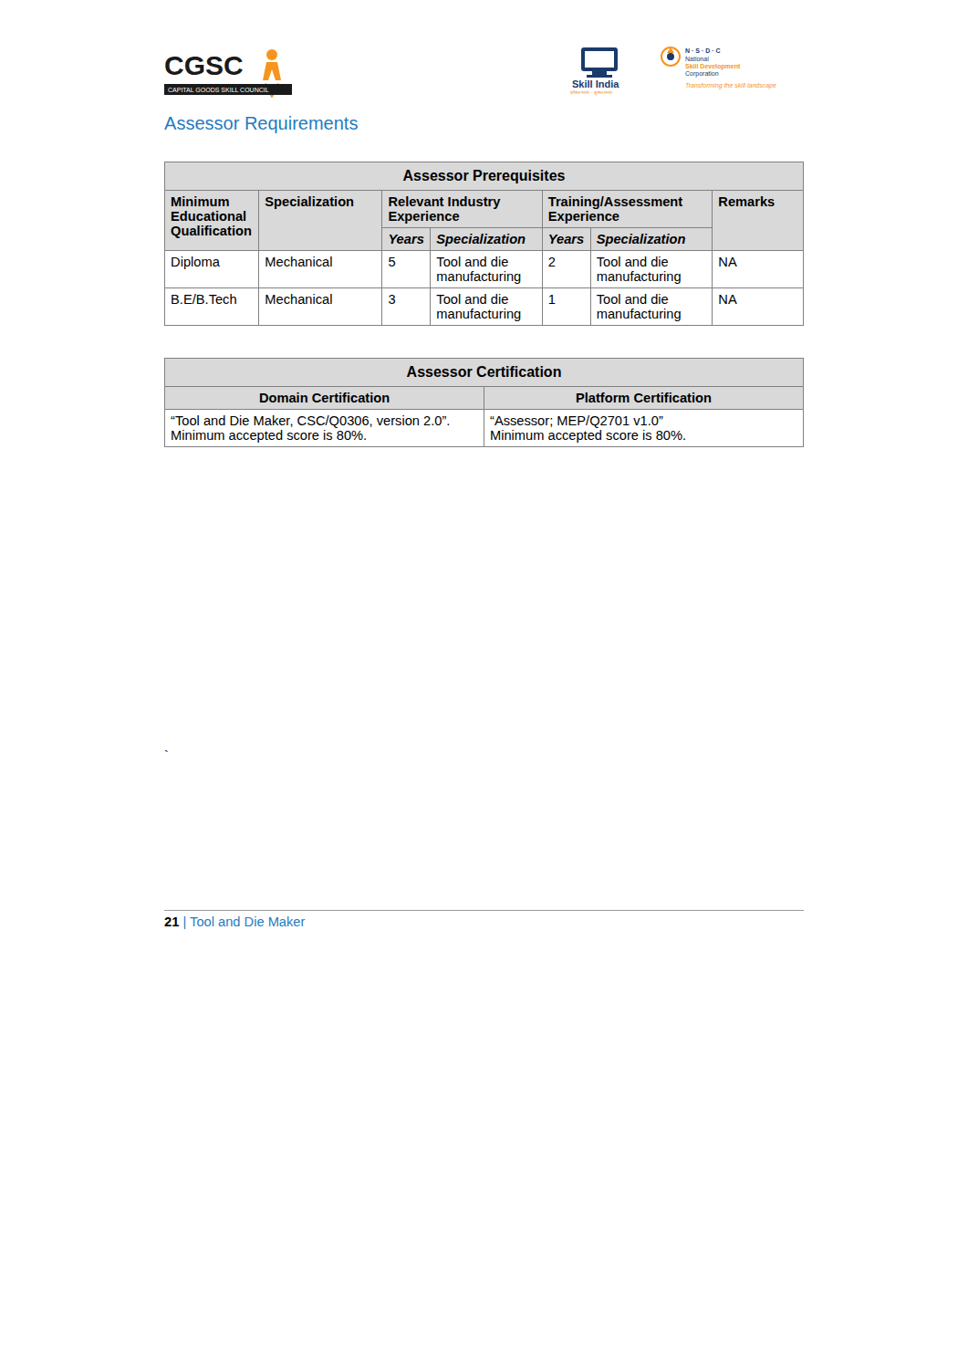CGSC CAPITAL GOODS SKILL COUNCIL
Skill India कौशल भारत - कुशल भारत N · S · D · C National Skill Development Corporation Transforming the skill landscape
Assessor Requirements
| Assessor Prerequisites |
| Minimum Educational Qualification | Specialization | Relevant Industry Experience | Training/Assessment Experience | Remarks |
| Years | Specialization | Years | Specialization |
| Diploma | Mechanical | 5 | Tool and die manufacturing | 2 | Tool and die manufacturing | NA |
| B.E/B.Tech | Mechanical | 3 | Tool and die manufacturing | 1 | Tool and die manufacturing | NA |
| Assessor Certification |
| Domain Certification | Platform Certification |
| “Tool and Die Maker, CSC/Q0306, version 2.0”. Minimum accepted score is 80%. | “Assessor; MEP/Q2701 v1.0” Minimum accepted score is 80%. |
`
21 | Tool and Die Maker